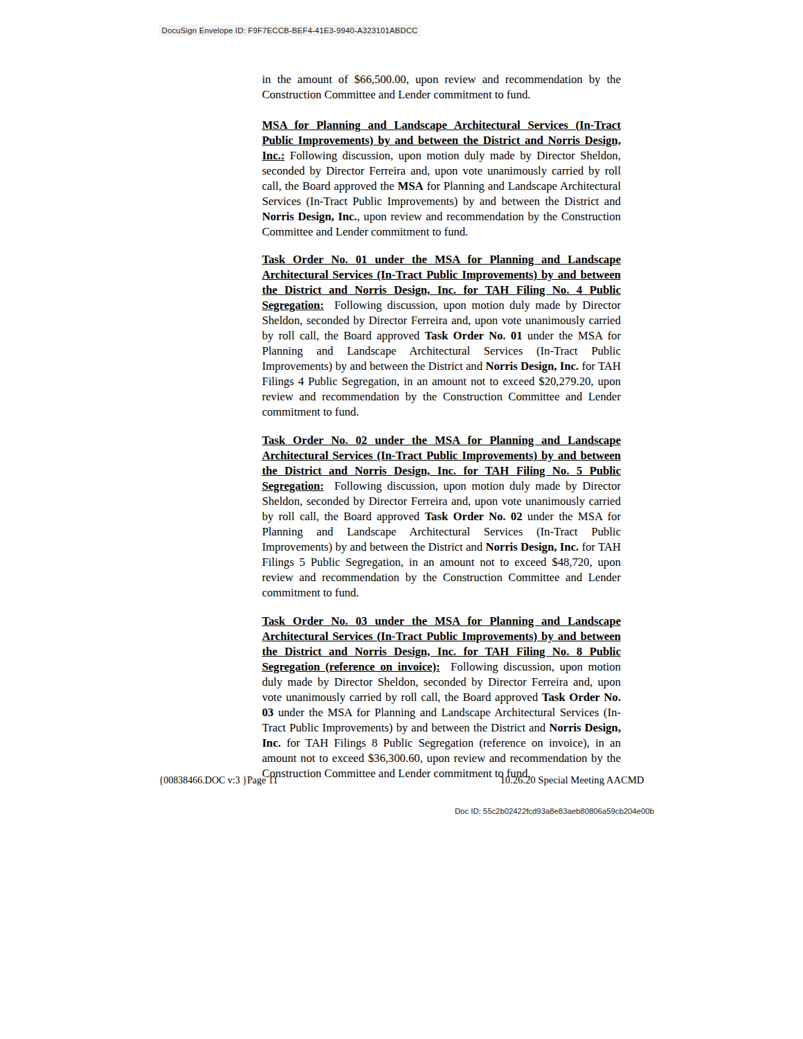DocuSign Envelope ID: F9F7ECCB-BEF4-41E3-9940-A323101ABDCC
in the amount of $66,500.00, upon review and recommendation by the Construction Committee and Lender commitment to fund.
MSA for Planning and Landscape Architectural Services (In-Tract Public Improvements) by and between the District and Norris Design, Inc.: Following discussion, upon motion duly made by Director Sheldon, seconded by Director Ferreira and, upon vote unanimously carried by roll call, the Board approved the MSA for Planning and Landscape Architectural Services (In-Tract Public Improvements) by and between the District and Norris Design, Inc., upon review and recommendation by the Construction Committee and Lender commitment to fund.
Task Order No. 01 under the MSA for Planning and Landscape Architectural Services (In-Tract Public Improvements) by and between the District and Norris Design, Inc. for TAH Filing No. 4 Public Segregation: Following discussion, upon motion duly made by Director Sheldon, seconded by Director Ferreira and, upon vote unanimously carried by roll call, the Board approved Task Order No. 01 under the MSA for Planning and Landscape Architectural Services (In-Tract Public Improvements) by and between the District and Norris Design, Inc. for TAH Filings 4 Public Segregation, in an amount not to exceed $20,279.20, upon review and recommendation by the Construction Committee and Lender commitment to fund.
Task Order No. 02 under the MSA for Planning and Landscape Architectural Services (In-Tract Public Improvements) by and between the District and Norris Design, Inc. for TAH Filing No. 5 Public Segregation: Following discussion, upon motion duly made by Director Sheldon, seconded by Director Ferreira and, upon vote unanimously carried by roll call, the Board approved Task Order No. 02 under the MSA for Planning and Landscape Architectural Services (In-Tract Public Improvements) by and between the District and Norris Design, Inc. for TAH Filings 5 Public Segregation, in an amount not to exceed $48,720, upon review and recommendation by the Construction Committee and Lender commitment to fund.
Task Order No. 03 under the MSA for Planning and Landscape Architectural Services (In-Tract Public Improvements) by and between the District and Norris Design, Inc. for TAH Filing No. 8 Public Segregation (reference on invoice): Following discussion, upon motion duly made by Director Sheldon, seconded by Director Ferreira and, upon vote unanimously carried by roll call, the Board approved Task Order No. 03 under the MSA for Planning and Landscape Architectural Services (In-Tract Public Improvements) by and between the District and Norris Design, Inc. for TAH Filings 8 Public Segregation (reference on invoice), in an amount not to exceed $36,300.60, upon review and recommendation by the Construction Committee and Lender commitment to fund.
{00838466.DOC v:3 }Page 11
10.26.20 Special Meeting AACMD
Doc ID: 55c2b02422fcd93a8e83aeb80806a59cb204e00b